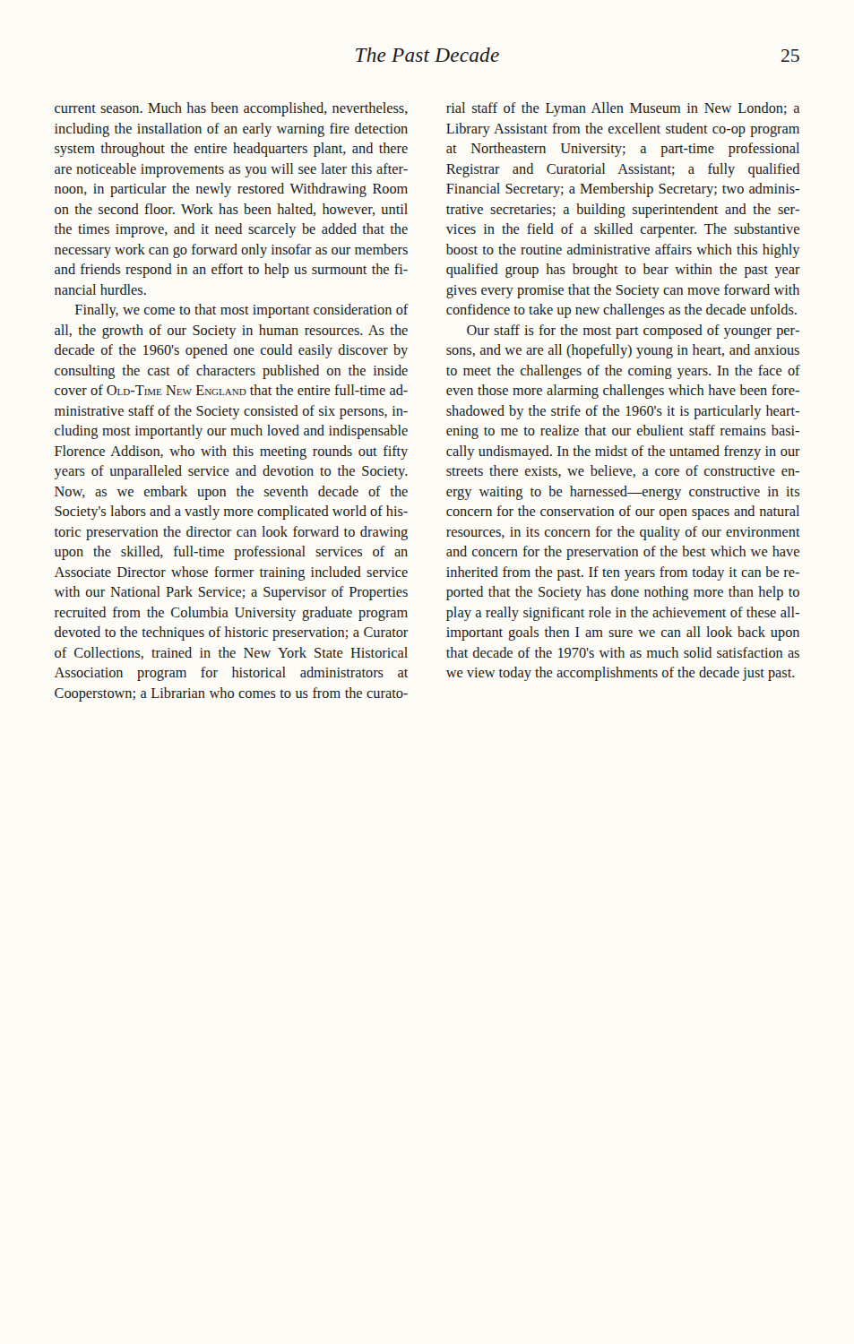The Past Decade
25
current season. Much has been accomplished, nevertheless, including the installation of an early warning fire detection system throughout the entire headquarters plant, and there are noticeable improvements as you will see later this afternoon, in particular the newly restored Withdrawing Room on the second floor. Work has been halted, however, until the times improve, and it need scarcely be added that the necessary work can go forward only insofar as our members and friends respond in an effort to help us surmount the financial hurdles.
Finally, we come to that most important consideration of all, the growth of our Society in human resources. As the decade of the 1960's opened one could easily discover by consulting the cast of characters published on the inside cover of Old-Time New England that the entire full-time administrative staff of the Society consisted of six persons, including most importantly our much loved and indispensable Florence Addison, who with this meeting rounds out fifty years of unparalleled service and devotion to the Society. Now, as we embark upon the seventh decade of the Society's labors and a vastly more complicated world of historic preservation the director can look forward to drawing upon the skilled, full-time professional services of an Associate Director whose former training included service with our National Park Service; a Supervisor of Properties recruited from the Columbia University graduate program devoted to the techniques of historic preservation; a Curator of Collections, trained in the New York State Historical Association program for historical administrators at Cooperstown; a Librarian who comes to us from the curatorial staff of the Lyman Allen Museum in New London; a Library Assistant from the excellent student co-op program at Northeastern University; a part-time professional Registrar and Curatorial Assistant; a fully qualified Financial Secretary; a Membership Secretary; two administrative secretaries; a building superintendent and the services in the field of a skilled carpenter. The substantive boost to the routine administrative affairs which this highly qualified group has brought to bear within the past year gives every promise that the Society can move forward with confidence to take up new challenges as the decade unfolds.
Our staff is for the most part composed of younger persons, and we are all (hopefully) young in heart, and anxious to meet the challenges of the coming years. In the face of even those more alarming challenges which have been foreshadowed by the strife of the 1960's it is particularly heartening to me to realize that our ebulient staff remains basically undismayed. In the midst of the untamed frenzy in our streets there exists, we believe, a core of constructive energy waiting to be harnessed—energy constructive in its concern for the conservation of our open spaces and natural resources, in its concern for the quality of our environment and concern for the preservation of the best which we have inherited from the past. If ten years from today it can be reported that the Society has done nothing more than help to play a really significant role in the achievement of these all-important goals then I am sure we can all look back upon that decade of the 1970's with as much solid satisfaction as we view today the accomplishments of the decade just past.